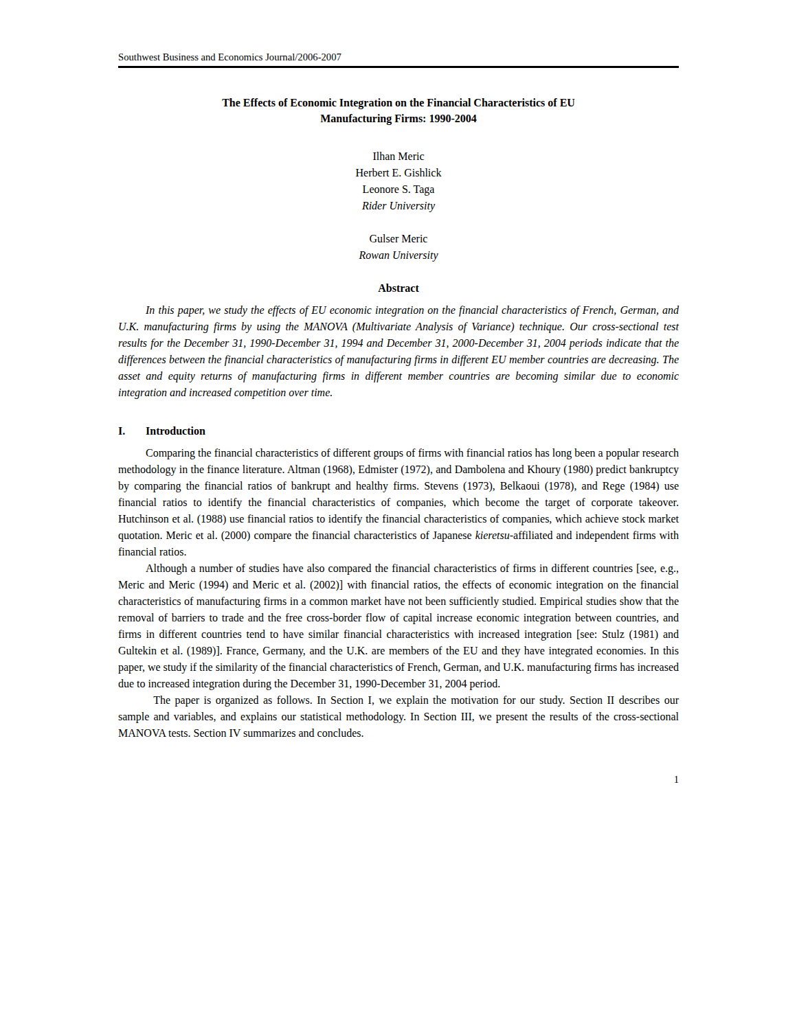Southwest Business and Economics Journal/2006-2007
The Effects of Economic Integration on the Financial Characteristics of EU
Manufacturing Firms: 1990-2004
Ilhan Meric
Herbert E. Gishlick
Leonore S. Taga
Rider University
Gulser Meric
Rowan University
Abstract
In this paper, we study the effects of EU economic integration on the financial characteristics of French, German, and U.K. manufacturing firms by using the MANOVA (Multivariate Analysis of Variance) technique. Our cross-sectional test results for the December 31, 1990-December 31, 1994 and December 31, 2000-December 31, 2004 periods indicate that the differences between the financial characteristics of manufacturing firms in different EU member countries are decreasing. The asset and equity returns of manufacturing firms in different member countries are becoming similar due to economic integration and increased competition over time.
I. Introduction
Comparing the financial characteristics of different groups of firms with financial ratios has long been a popular research methodology in the finance literature. Altman (1968), Edmister (1972), and Dambolena and Khoury (1980) predict bankruptcy by comparing the financial ratios of bankrupt and healthy firms. Stevens (1973), Belkaoui (1978), and Rege (1984) use financial ratios to identify the financial characteristics of companies, which become the target of corporate takeover. Hutchinson et al. (1988) use financial ratios to identify the financial characteristics of companies, which achieve stock market quotation. Meric et al. (2000) compare the financial characteristics of Japanese kieretsu-affiliated and independent firms with financial ratios.
Although a number of studies have also compared the financial characteristics of firms in different countries [see, e.g., Meric and Meric (1994) and Meric et al. (2002)] with financial ratios, the effects of economic integration on the financial characteristics of manufacturing firms in a common market have not been sufficiently studied. Empirical studies show that the removal of barriers to trade and the free cross-border flow of capital increase economic integration between countries, and firms in different countries tend to have similar financial characteristics with increased integration [see: Stulz (1981) and Gultekin et al. (1989)]. France, Germany, and the U.K. are members of the EU and they have integrated economies. In this paper, we study if the similarity of the financial characteristics of French, German, and U.K. manufacturing firms has increased due to increased integration during the December 31, 1990-December 31, 2004 period.
The paper is organized as follows. In Section I, we explain the motivation for our study. Section II describes our sample and variables, and explains our statistical methodology. In Section III, we present the results of the cross-sectional MANOVA tests. Section IV summarizes and concludes.
1